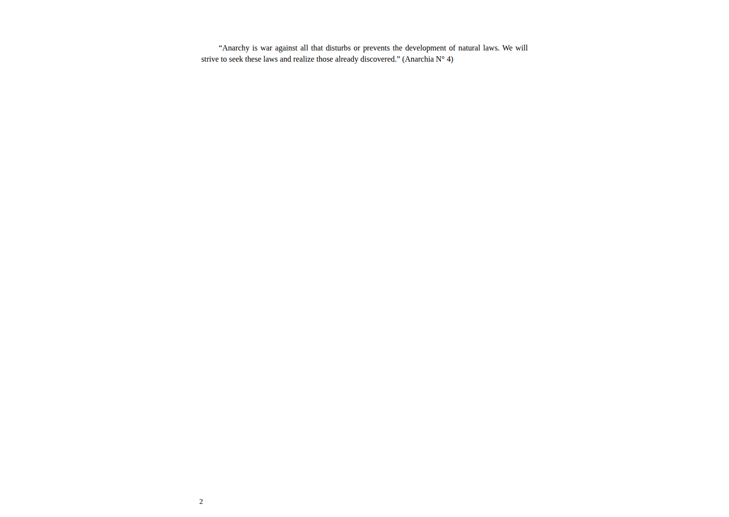“Anarchy is war against all that disturbs or prevents the development of natural laws. We will strive to seek these laws and realize those already discovered.” (Anarchia N° 4)
2